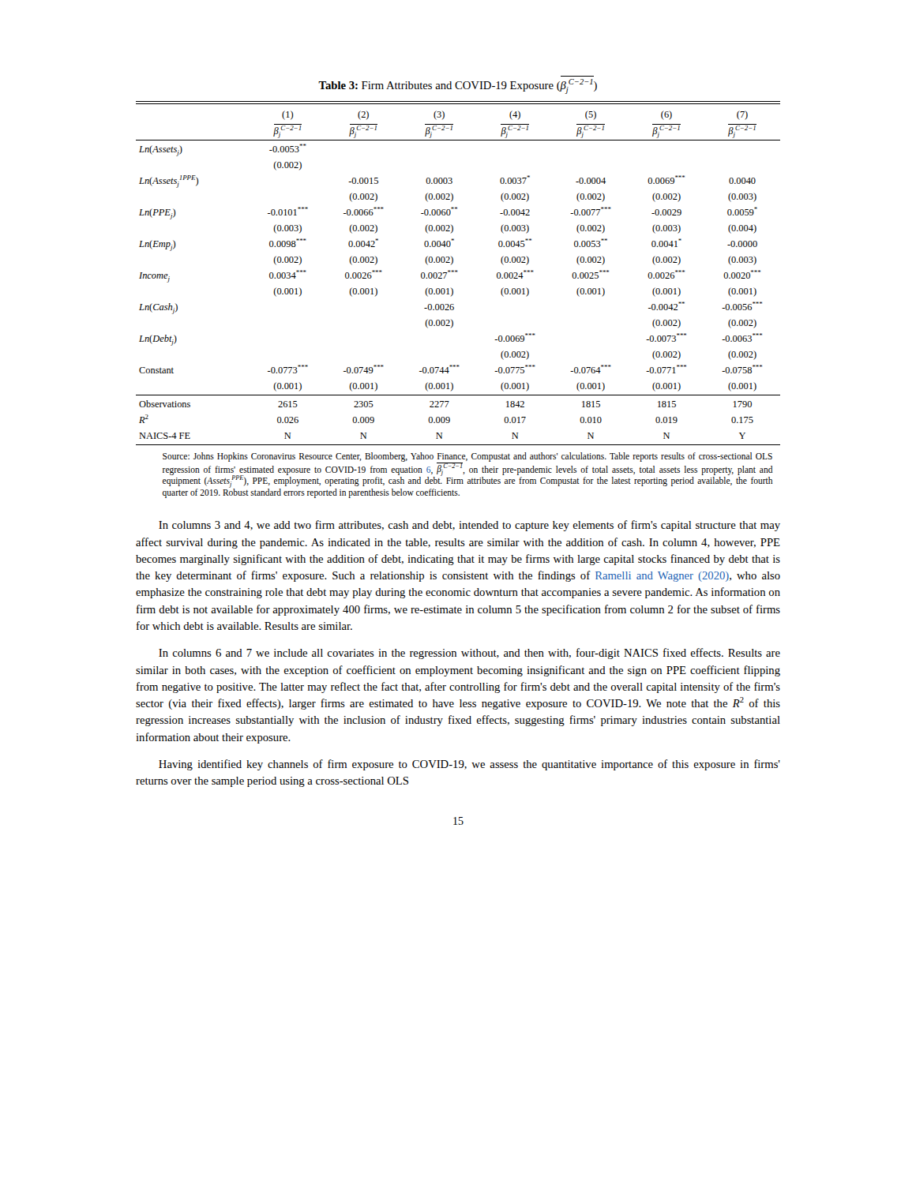Table 3: Firm Attributes and COVID-19 Exposure (βjC−2−1)
| | (1) | (2) | (3) | (4) | (5) | (6) | (7) |
| | β j C−2−1 | β j C−2−1 | β j C−2−1 | β j C−2−1 | β j C−2−1 | β j C−2−1 | β j C−2−1 |
| Ln ( Assets j ) | -0.0053 ** | | | | | | |
| | (0.002) | | | | | | |
| Ln ( Assets j 1PPE ) | | -0.0015 | 0.0003 | 0.0037 * | -0.0004 | 0.0069 *** | 0.0040 |
| | | (0.002) | (0.002) | (0.002) | (0.002) | (0.002) | (0.003) |
| Ln ( PPE j ) | -0.0101 *** | -0.0066 *** | -0.0060 ** | -0.0042 | -0.0077 *** | -0.0029 | 0.0059 * |
| | (0.003) | (0.002) | (0.002) | (0.003) | (0.002) | (0.003) | (0.004) |
| Ln ( Emp j ) | 0.0098 *** | 0.0042 * | 0.0040 * | 0.0045 ** | 0.0053 ** | 0.0041 * | -0.0000 |
| | (0.002) | (0.002) | (0.002) | (0.002) | (0.002) | (0.002) | (0.003) |
| Income j | 0.0034 *** | 0.0026 *** | 0.0027 *** | 0.0024 *** | 0.0025 *** | 0.0026 *** | 0.0020 *** |
| | (0.001) | (0.001) | (0.001) | (0.001) | (0.001) | (0.001) | (0.001) |
| Ln ( Cash j ) | | | -0.0026 | | | -0.0042 ** | -0.0056 *** |
| | | | (0.002) | | | (0.002) | (0.002) |
| Ln ( Debt j ) | | | | -0.0069 *** | | -0.0073 *** | -0.0063 *** |
| | | | | (0.002) | | (0.002) | (0.002) |
| Constant | -0.0773 *** | -0.0749 *** | -0.0744 *** | -0.0775 *** | -0.0764 *** | -0.0771 *** | -0.0758 *** |
| | (0.001) | (0.001) | (0.001) | (0.001) | (0.001) | (0.001) | (0.001) |
| Observations | 2615 | 2305 | 2277 | 1842 | 1815 | 1815 | 1790 |
| R 2 | 0.026 | 0.009 | 0.009 | 0.017 | 0.010 | 0.019 | 0.175 |
| NAICS-4 FE | N | N | N | N | N | N | Y |
Source: Johns Hopkins Coronavirus Resource Center, Bloomberg, Yahoo Finance, Compustat and authors' calculations. Table reports results of cross-sectional OLS regression of firms' estimated exposure to COVID-19 from equation 6, βjC−2−1, on their pre-pandemic levels of total assets, total assets less property, plant and equipment (AssetsjPPE), PPE, employment, operating profit, cash and debt. Firm attributes are from Compustat for the latest reporting period available, the fourth quarter of 2019. Robust standard errors reported in parenthesis below coefficients.
In columns 3 and 4, we add two firm attributes, cash and debt, intended to capture key elements of firm's capital structure that may affect survival during the pandemic. As indicated in the table, results are similar with the addition of cash. In column 4, however, PPE becomes marginally significant with the addition of debt, indicating that it may be firms with large capital stocks financed by debt that is the key determinant of firms' exposure. Such a relationship is consistent with the findings of Ramelli and Wagner (2020), who also emphasize the constraining role that debt may play during the economic downturn that accompanies a severe pandemic. As information on firm debt is not available for approximately 400 firms, we re-estimate in column 5 the specification from column 2 for the subset of firms for which debt is available. Results are similar.
In columns 6 and 7 we include all covariates in the regression without, and then with, four-digit NAICS fixed effects. Results are similar in both cases, with the exception of coefficient on employment becoming insignificant and the sign on PPE coefficient flipping from negative to positive. The latter may reflect the fact that, after controlling for firm's debt and the overall capital intensity of the firm's sector (via their fixed effects), larger firms are estimated to have less negative exposure to COVID-19. We note that the R2 of this regression increases substantially with the inclusion of industry fixed effects, suggesting firms' primary industries contain substantial information about their exposure.
Having identified key channels of firm exposure to COVID-19, we assess the quantitative importance of this exposure in firms' returns over the sample period using a cross-sectional OLS
15